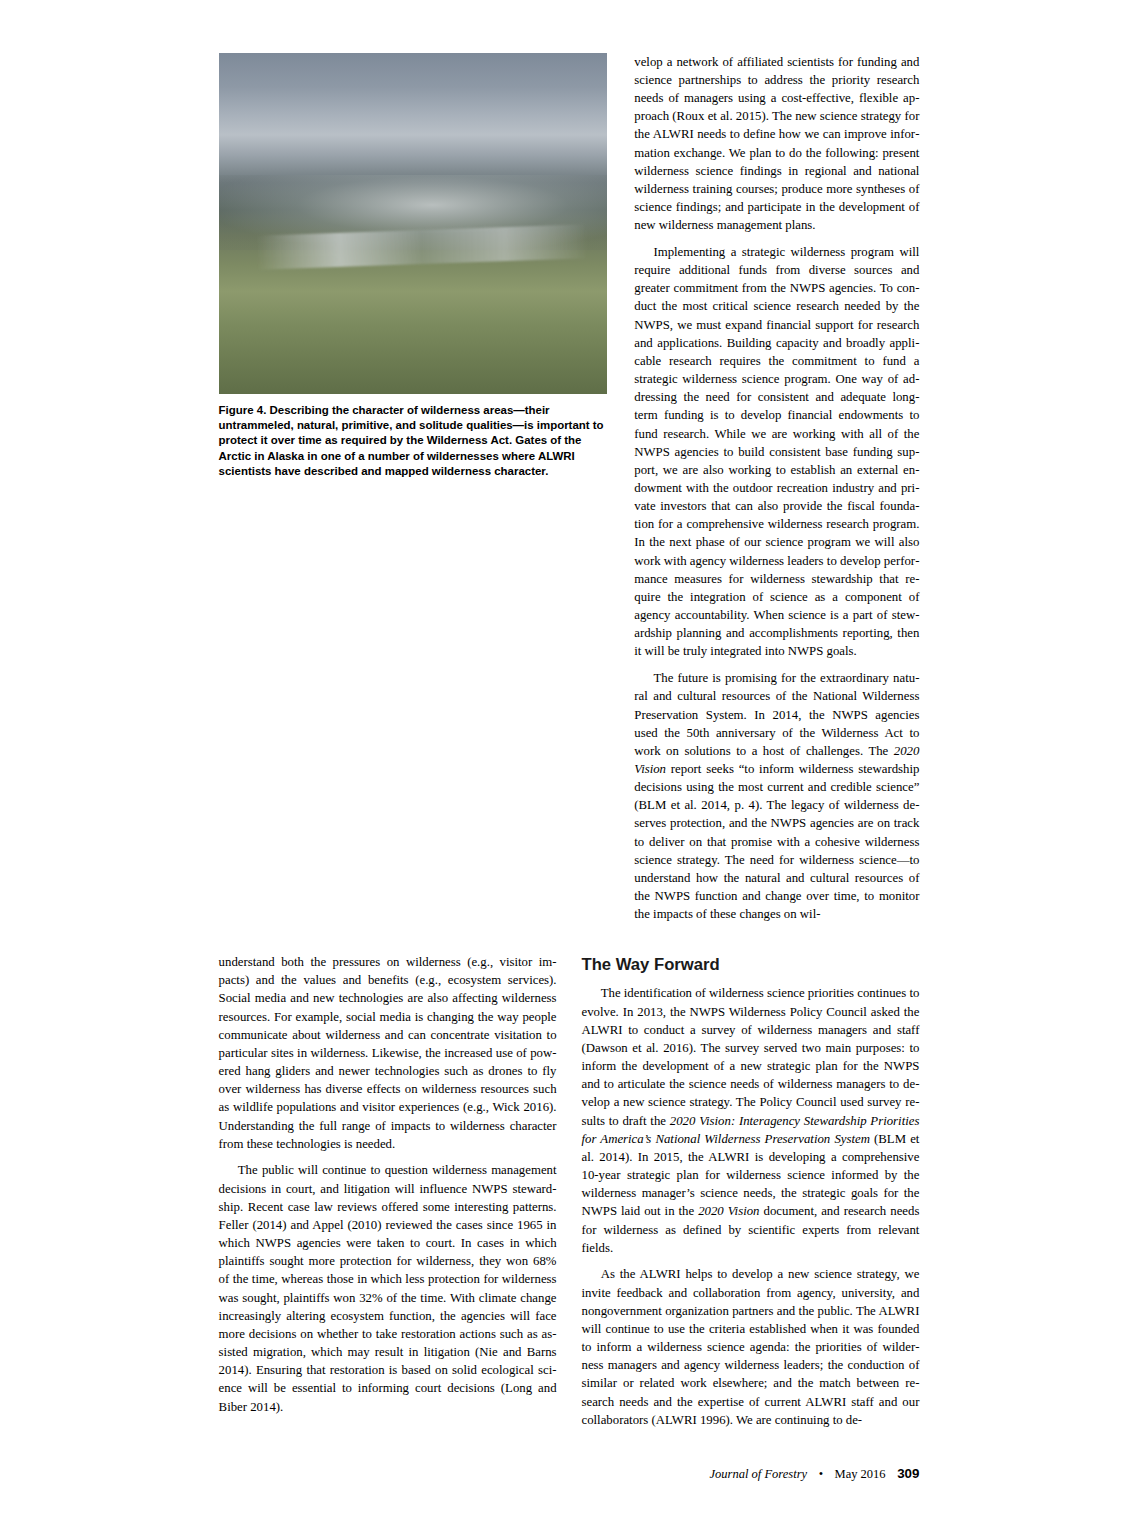Figure 4. Describing the character of wilderness areas—their untrammeled, natural, primitive, and solitude qualities—is important to protect it over time as required by the Wilderness Act. Gates of the Arctic in Alaska in one of a number of wildernesses where ALWRI scientists have described and mapped wilderness character.
velop a network of affiliated scientists for funding and science partnerships to address the priority research needs of managers using a cost-effective, flexible approach (Roux et al. 2015). The new science strategy for the ALWRI needs to define how we can improve information exchange. We plan to do the following: present wilderness science findings in regional and national wilderness training courses; produce more syntheses of science findings; and participate in the development of new wilderness management plans.
Implementing a strategic wilderness program will require additional funds from diverse sources and greater commitment from the NWPS agencies. To conduct the most critical science research needed by the NWPS, we must expand financial support for research and applications. Building capacity and broadly applicable research requires the commitment to fund a strategic wilderness science program. One way of addressing the need for consistent and adequate long-term funding is to develop financial endowments to fund research. While we are working with all of the NWPS agencies to build consistent base funding support, we are also working to establish an external endowment with the outdoor recreation industry and private investors that can also provide the fiscal foundation for a comprehensive wilderness research program. In the next phase of our science program we will also work with agency wilderness leaders to develop performance measures for wilderness stewardship that require the integration of science as a component of agency accountability. When science is a part of stewardship planning and accomplishments reporting, then it will be truly integrated into NWPS goals.
The future is promising for the extraordinary natural and cultural resources of the National Wilderness Preservation System. In 2014, the NWPS agencies used the 50th anniversary of the Wilderness Act to work on solutions to a host of challenges. The 2020 Vision report seeks “to inform wilderness stewardship decisions using the most current and credible science” (BLM et al. 2014, p. 4). The legacy of wilderness deserves protection, and the NWPS agencies are on track to deliver on that promise with a cohesive wilderness science strategy. The need for wilderness science—to understand how the natural and cultural resources of the NWPS function and change over time, to monitor the impacts of these changes on wil-
understand both the pressures on wilderness (e.g., visitor impacts) and the values and benefits (e.g., ecosystem services). Social media and new technologies are also affecting wilderness resources. For example, social media is changing the way people communicate about wilderness and can concentrate visitation to particular sites in wilderness. Likewise, the increased use of powered hang gliders and newer technologies such as drones to fly over wilderness has diverse effects on wilderness resources such as wildlife populations and visitor experiences (e.g., Wick 2016). Understanding the full range of impacts to wilderness character from these technologies is needed.
The public will continue to question wilderness management decisions in court, and litigation will influence NWPS stewardship. Recent case law reviews offered some interesting patterns. Feller (2014) and Appel (2010) reviewed the cases since 1965 in which NWPS agencies were taken to court. In cases in which plaintiffs sought more protection for wilderness, they won 68% of the time, whereas those in which less protection for wilderness was sought, plaintiffs won 32% of the time. With climate change increasingly altering ecosystem function, the agencies will face more decisions on whether to take restoration actions such as assisted migration, which may result in litigation (Nie and Barns 2014). Ensuring that restoration is based on solid ecological science will be essential to informing court decisions (Long and Biber 2014).
The Way Forward
The identification of wilderness science priorities continues to evolve. In 2013, the NWPS Wilderness Policy Council asked the ALWRI to conduct a survey of wilderness managers and staff (Dawson et al. 2016). The survey served two main purposes: to inform the development of a new strategic plan for the NWPS and to articulate the science needs of wilderness managers to develop a new science strategy. The Policy Council used survey results to draft the 2020 Vision: Interagency Stewardship Priorities for America’s National Wilderness Preservation System (BLM et al. 2014). In 2015, the ALWRI is developing a comprehensive 10-year strategic plan for wilderness science informed by the wilderness manager’s science needs, the strategic goals for the NWPS laid out in the 2020 Vision document, and research needs for wilderness as defined by scientific experts from relevant fields.
As the ALWRI helps to develop a new science strategy, we invite feedback and collaboration from agency, university, and nongovernment organization partners and the public. The ALWRI will continue to use the criteria established when it was founded to inform a wilderness science agenda: the priorities of wilderness managers and agency wilderness leaders; the conduction of similar or related work elsewhere; and the match between research needs and the expertise of current ALWRI staff and our collaborators (ALWRI 1996). We are continuing to de-
Journal of Forestry • May 2016 309